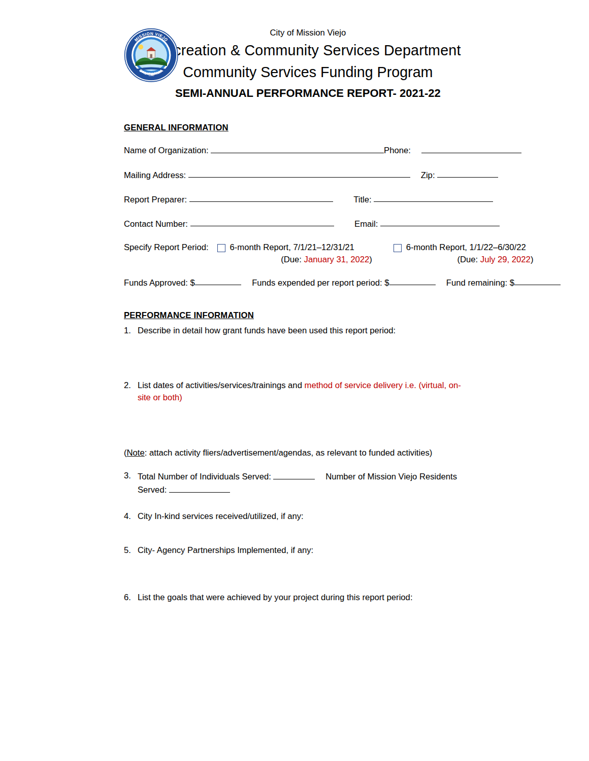MISSION VIEJO CALIFORNIA 1988
City of Mission Viejo
Recreation & Community Services Department
Community Services Funding Program
SEMI-ANNUAL PERFORMANCE REPORT- 2021-22
GENERAL INFORMATION
Name of Organization: Phone:
Mailing Address: Zip:
Report Preparer: Title:
Contact Number: Email:
Specify Report Period:
6-month Report, 7/1/21–12/31/21 (Due: January 31, 2022)
6-month Report, 1/1/22–6/30/22 (Due: July 29, 2022)
Funds Approved: $ Funds expended per report period: $ Fund remaining: $
PERFORMANCE INFORMATION
Describe in detail how grant funds have been used this report period:
List dates of activities/services/trainings and method of service delivery i.e. (virtual, on-site or both)
(Note: attach activity fliers/advertisement/agendas, as relevant to funded activities)
Total Number of Individuals Served: Number of Mission Viejo Residents Served:
City In-kind services received/utilized, if any:
City- Agency Partnerships Implemented, if any:
List the goals that were achieved by your project during this report period: